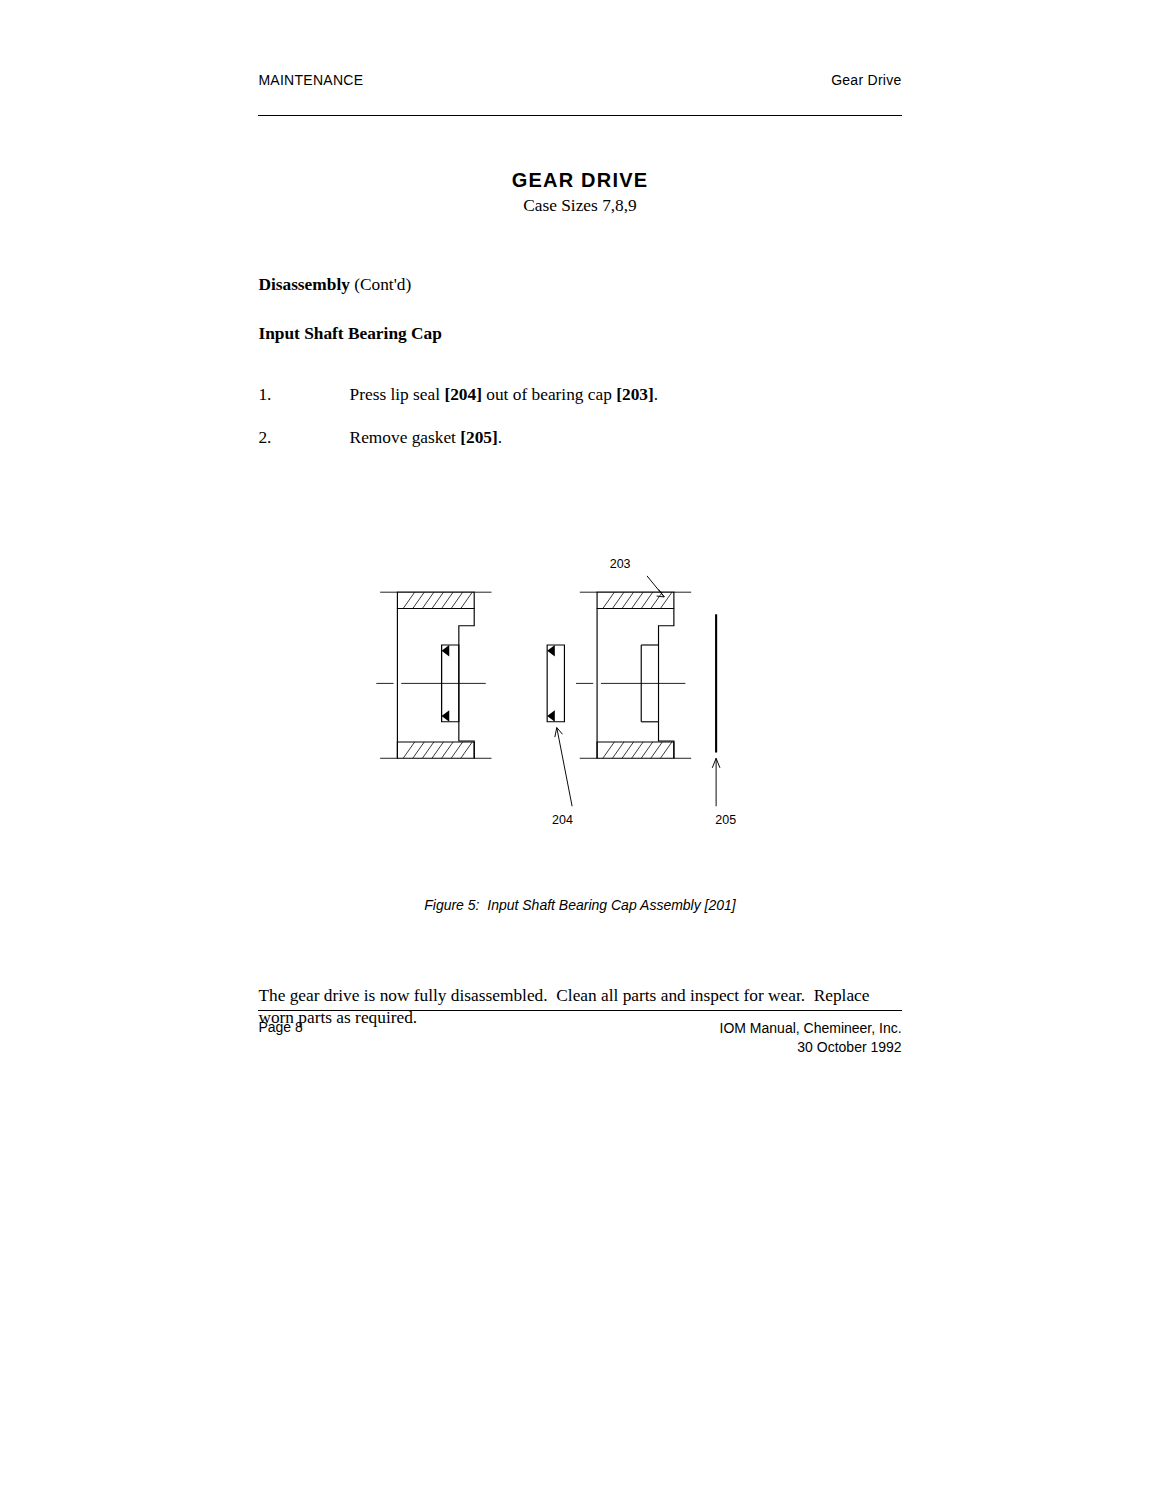Maintenance
Gear Drive
GEAR DRIVE
Case Sizes 7,8,9
Disassembly (Cont'd)
Input Shaft Bearing Cap
1. Press lip seal [204] out of bearing cap [203].
2. Remove gasket [205].
203 204 205
Figure 5: Input Shaft Bearing Cap Assembly [201]
The gear drive is now fully disassembled. Clean all parts and inspect for wear. Replace worn parts as required.
Page 8
IOM Manual, Chemineer, Inc.
30 October 1992